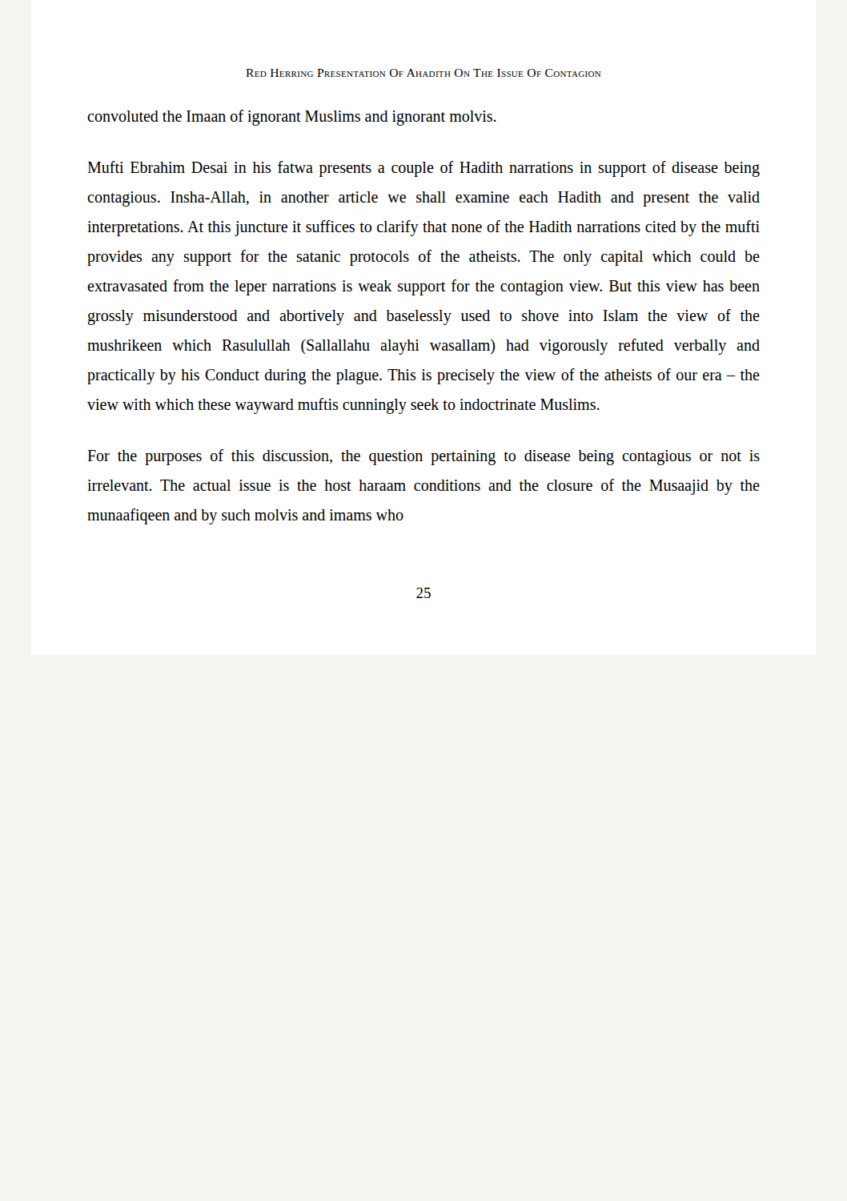Red Herring Presentation Of Ahadith On The Issue Of Contagion
convoluted the Imaan of ignorant Muslims and ignorant molvis.
Mufti Ebrahim Desai in his fatwa presents a couple of Hadith narrations in support of disease being contagious. Insha-Allah, in another article we shall examine each Hadith and present the valid interpretations. At this juncture it suffices to clarify that none of the Hadith narrations cited by the mufti provides any support for the satanic protocols of the atheists. The only capital which could be extravasated from the leper narrations is weak support for the contagion view. But this view has been grossly misunderstood and abortively and baselessly used to shove into Islam the view of the mushrikeen which Rasulullah (Sallallahu alayhi wasallam) had vigorously refuted verbally and practically by his Conduct during the plague. This is precisely the view of the atheists of our era – the view with which these wayward muftis cunningly seek to indoctrinate Muslims.
For the purposes of this discussion, the question pertaining to disease being contagious or not is irrelevant. The actual issue is the host haraam conditions and the closure of the Musaajid by the munaafiqeen and by such molvis and imams who
25